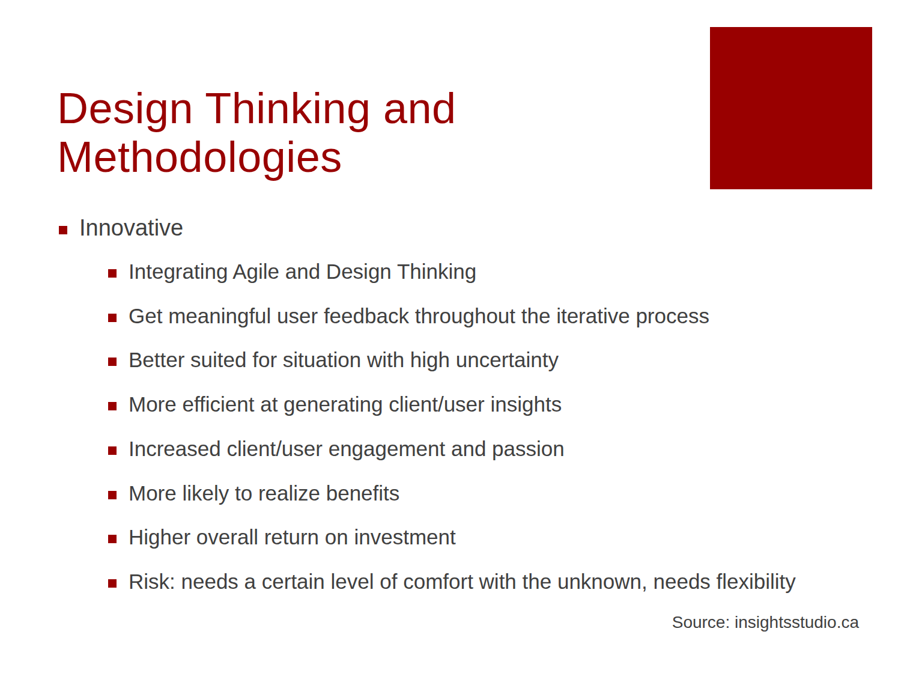Design Thinking and Methodologies
Innovative
Integrating Agile and Design Thinking
Get meaningful user feedback throughout the iterative process
Better suited for situation with high uncertainty
More efficient at generating client/user insights
Increased client/user engagement and passion
More likely to realize benefits
Higher overall return on investment
Risk: needs a certain level of comfort with the unknown, needs flexibility
Source: insightsstudio.ca